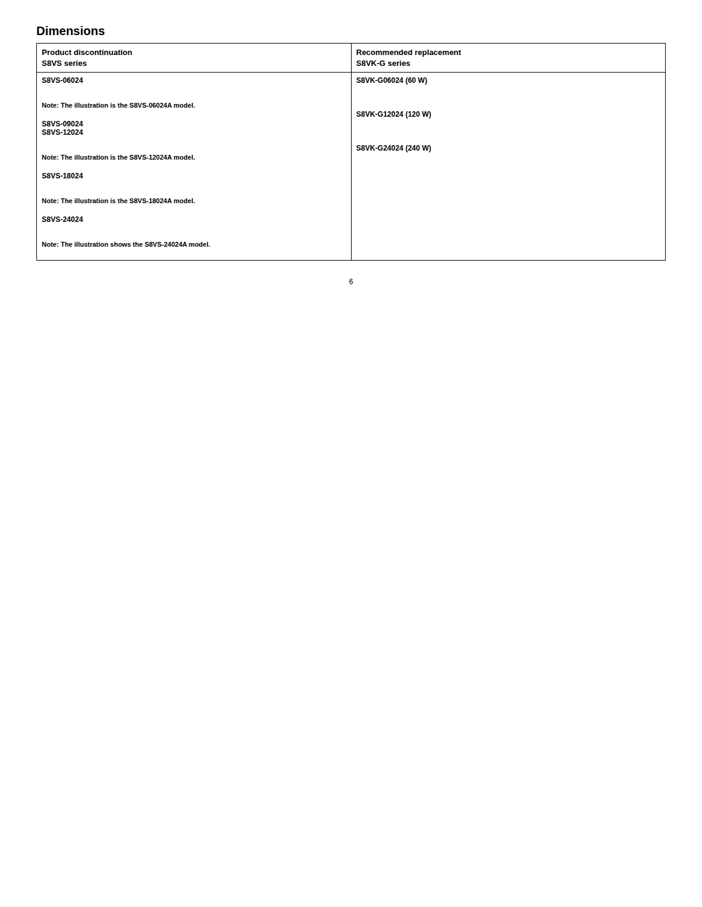Dimensions
| Product discontinuation S8VS series | Recommended replacement S8VK-G series |
| --- | --- |
| S8VS-06024 Note: The illustration is the S8VS-06024A model. S8VS-09024 S8VS-12024 Note: The illustration is the S8VS-12024A model. S8VS-18024 Note: The illustration is the S8VS-18024A model. S8VS-24024 Note: The illustration shows the S8VS-24024A model. | S8VK-G06024 (60 W) S8VK-G12024 (120 W) S8VK-G24024 (240 W) |
6